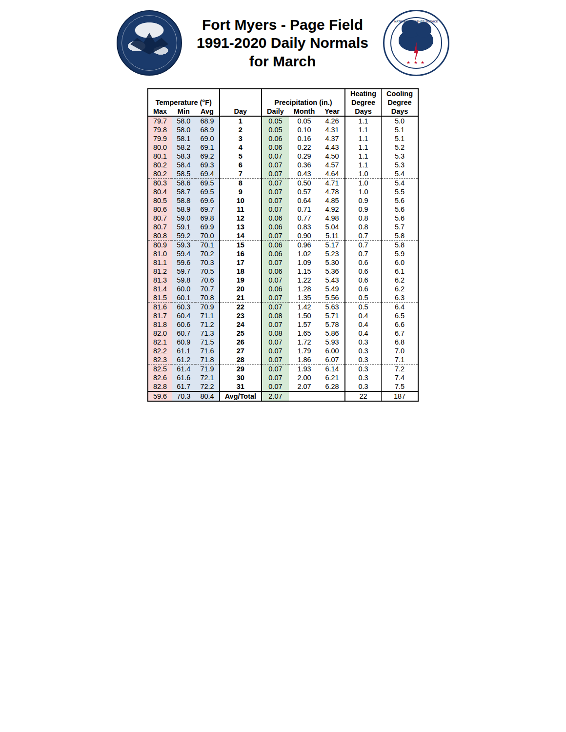Fort Myers - Page Field
1991-2020 Daily Normals
for March
NATIONAL WEATHER SERVICE
★ ★ ★
| | | | Heating | Cooling |
| --- | --- | --- | --- | --- |
| Temperature (°F) | | Precipitation (in.) | Degree | Degree |
| Max | Min | Avg | Day | Daily | Month | Year | Days | Days |
| 79.7 | 58.0 | 68.9 | 1 | 0.05 | 0.05 | 4.26 | 1.1 | 5.0 |
| 79.8 | 58.0 | 68.9 | 2 | 0.05 | 0.10 | 4.31 | 1.1 | 5.1 |
| 79.9 | 58.1 | 69.0 | 3 | 0.06 | 0.16 | 4.37 | 1.1 | 5.1 |
| 80.0 | 58.2 | 69.1 | 4 | 0.06 | 0.22 | 4.43 | 1.1 | 5.2 |
| 80.1 | 58.3 | 69.2 | 5 | 0.07 | 0.29 | 4.50 | 1.1 | 5.3 |
| 80.2 | 58.4 | 69.3 | 6 | 0.07 | 0.36 | 4.57 | 1.1 | 5.3 |
| 80.2 | 58.5 | 69.4 | 7 | 0.07 | 0.43 | 4.64 | 1.0 | 5.4 |
| 80.3 | 58.6 | 69.5 | 8 | 0.07 | 0.50 | 4.71 | 1.0 | 5.4 |
| 80.4 | 58.7 | 69.5 | 9 | 0.07 | 0.57 | 4.78 | 1.0 | 5.5 |
| 80.5 | 58.8 | 69.6 | 10 | 0.07 | 0.64 | 4.85 | 0.9 | 5.6 |
| 80.6 | 58.9 | 69.7 | 11 | 0.07 | 0.71 | 4.92 | 0.9 | 5.6 |
| 80.7 | 59.0 | 69.8 | 12 | 0.06 | 0.77 | 4.98 | 0.8 | 5.6 |
| 80.7 | 59.1 | 69.9 | 13 | 0.06 | 0.83 | 5.04 | 0.8 | 5.7 |
| 80.8 | 59.2 | 70.0 | 14 | 0.07 | 0.90 | 5.11 | 0.7 | 5.8 |
| 80.9 | 59.3 | 70.1 | 15 | 0.06 | 0.96 | 5.17 | 0.7 | 5.8 |
| 81.0 | 59.4 | 70.2 | 16 | 0.06 | 1.02 | 5.23 | 0.7 | 5.9 |
| 81.1 | 59.6 | 70.3 | 17 | 0.07 | 1.09 | 5.30 | 0.6 | 6.0 |
| 81.2 | 59.7 | 70.5 | 18 | 0.06 | 1.15 | 5.36 | 0.6 | 6.1 |
| 81.3 | 59.8 | 70.6 | 19 | 0.07 | 1.22 | 5.43 | 0.6 | 6.2 |
| 81.4 | 60.0 | 70.7 | 20 | 0.06 | 1.28 | 5.49 | 0.6 | 6.2 |
| 81.5 | 60.1 | 70.8 | 21 | 0.07 | 1.35 | 5.56 | 0.5 | 6.3 |
| 81.6 | 60.3 | 70.9 | 22 | 0.07 | 1.42 | 5.63 | 0.5 | 6.4 |
| 81.7 | 60.4 | 71.1 | 23 | 0.08 | 1.50 | 5.71 | 0.4 | 6.5 |
| 81.8 | 60.6 | 71.2 | 24 | 0.07 | 1.57 | 5.78 | 0.4 | 6.6 |
| 82.0 | 60.7 | 71.3 | 25 | 0.08 | 1.65 | 5.86 | 0.4 | 6.7 |
| 82.1 | 60.9 | 71.5 | 26 | 0.07 | 1.72 | 5.93 | 0.3 | 6.8 |
| 82.2 | 61.1 | 71.6 | 27 | 0.07 | 1.79 | 6.00 | 0.3 | 7.0 |
| 82.3 | 61.2 | 71.8 | 28 | 0.07 | 1.86 | 6.07 | 0.3 | 7.1 |
| 82.5 | 61.4 | 71.9 | 29 | 0.07 | 1.93 | 6.14 | 0.3 | 7.2 |
| 82.6 | 61.6 | 72.1 | 30 | 0.07 | 2.00 | 6.21 | 0.3 | 7.4 |
| 82.8 | 61.7 | 72.2 | 31 | 0.07 | 2.07 | 6.28 | 0.3 | 7.5 |
| 59.6 | 70.3 | 80.4 | Avg/Total | 2.07 | | | 22 | 187 |